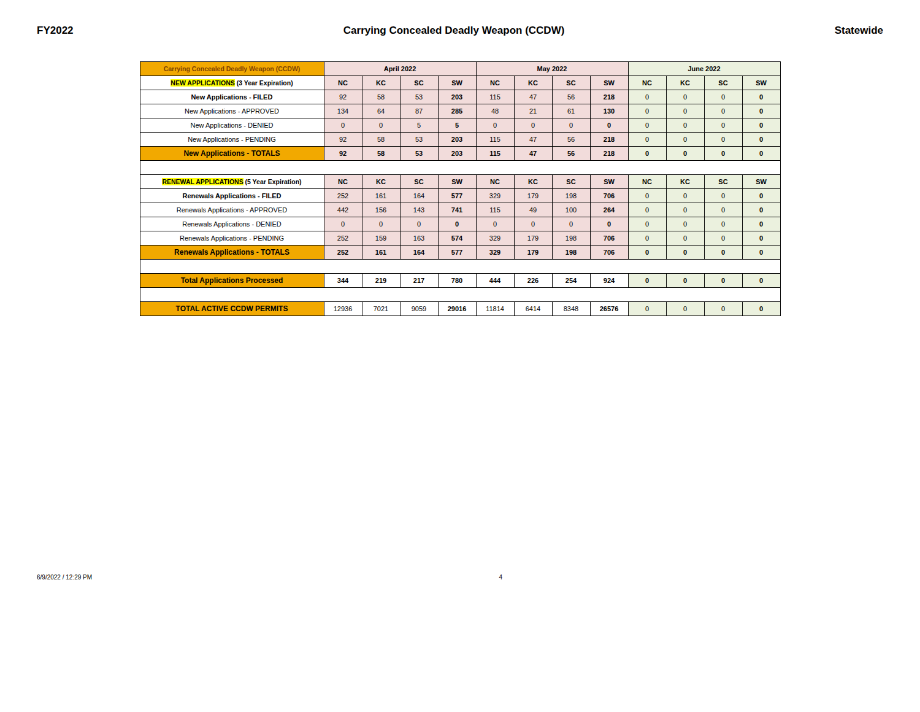FY2022
Carrying Concealed Deadly Weapon (CCDW)
Statewide
| Carrying Concealed Deadly Weapon (CCDW) | April 2022 | May 2022 | June 2022 |
| NEW APPLICATIONS (3 Year Expiration) | NC | KC | SC | SW | NC | KC | SC | SW | NC | KC | SC | SW |
| New Applications - FILED | 92 | 58 | 53 | 203 | 115 | 47 | 56 | 218 | 0 | 0 | 0 | 0 |
| New Applications - APPROVED | 134 | 64 | 87 | 285 | 48 | 21 | 61 | 130 | 0 | 0 | 0 | 0 |
| New Applications - DENIED | 0 | 0 | 5 | 5 | 0 | 0 | 0 | 0 | 0 | 0 | 0 | 0 |
| New Applications - PENDING | 92 | 58 | 53 | 203 | 115 | 47 | 56 | 218 | 0 | 0 | 0 | 0 |
| New Applications - TOTALS | 92 | 58 | 53 | 203 | 115 | 47 | 56 | 218 | 0 | 0 | 0 | 0 |
| RENEWAL APPLICATIONS (5 Year Expiration) | NC | KC | SC | SW | NC | KC | SC | SW | NC | KC | SC | SW |
| Renewals Applications - FILED | 252 | 161 | 164 | 577 | 329 | 179 | 198 | 706 | 0 | 0 | 0 | 0 |
| Renewals Applications - APPROVED | 442 | 156 | 143 | 741 | 115 | 49 | 100 | 264 | 0 | 0 | 0 | 0 |
| Renewals Applications - DENIED | 0 | 0 | 0 | 0 | 0 | 0 | 0 | 0 | 0 | 0 | 0 | 0 |
| Renewals Applications - PENDING | 252 | 159 | 163 | 574 | 329 | 179 | 198 | 706 | 0 | 0 | 0 | 0 |
| Renewals Applications - TOTALS | 252 | 161 | 164 | 577 | 329 | 179 | 198 | 706 | 0 | 0 | 0 | 0 |
| Total Applications Processed | 344 | 219 | 217 | 780 | 444 | 226 | 254 | 924 | 0 | 0 | 0 | 0 |
| TOTAL ACTIVE CCDW PERMITS | 12936 | 7021 | 9059 | 29016 | 11814 | 6414 | 8348 | 26576 | 0 | 0 | 0 | 0 |
6/9/2022 / 12:29 PM
4